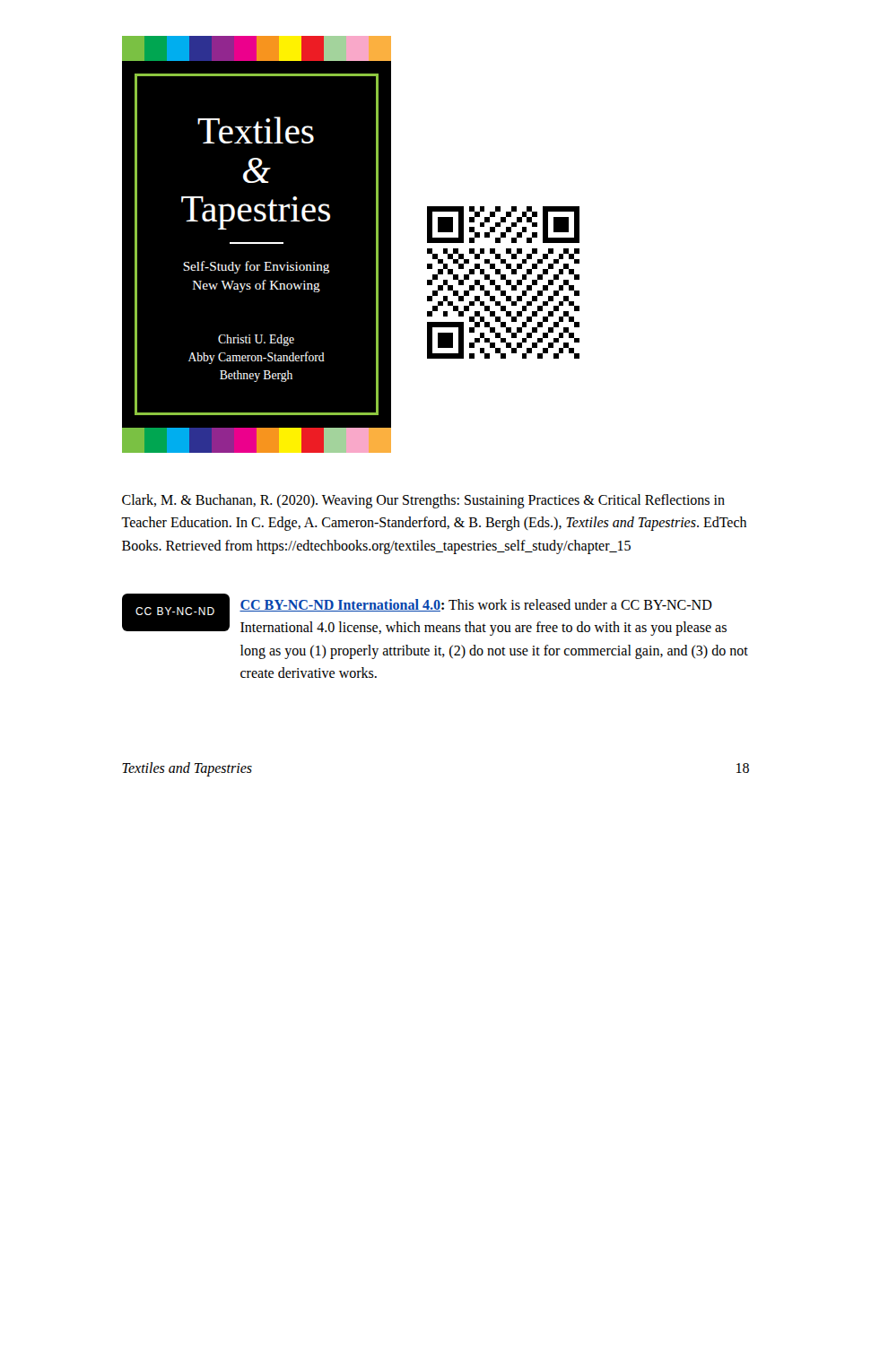Textiles
&
Tapestries
Self-Study for Envisioning
New Ways of Knowing
Christi U. Edge
Abby Cameron-Standerford
Bethney Bergh
Clark, M. & Buchanan, R. (2020). Weaving Our Strengths: Sustaining Practices & Critical Reflections in Teacher Education. In C. Edge, A. Cameron-Standerford, & B. Bergh (Eds.), Textiles and Tapestries. EdTech Books. Retrieved from https://edtechbooks.org/textiles_tapestries_self_study/chapter_15
CC BY-NC-ND
CC BY-NC-ND International 4.0: This work is released under a CC BY-NC-ND International 4.0 license, which means that you are free to do with it as you please as long as you (1) properly attribute it, (2) do not use it for commercial gain, and (3) do not create derivative works.
Textiles and Tapestries 18